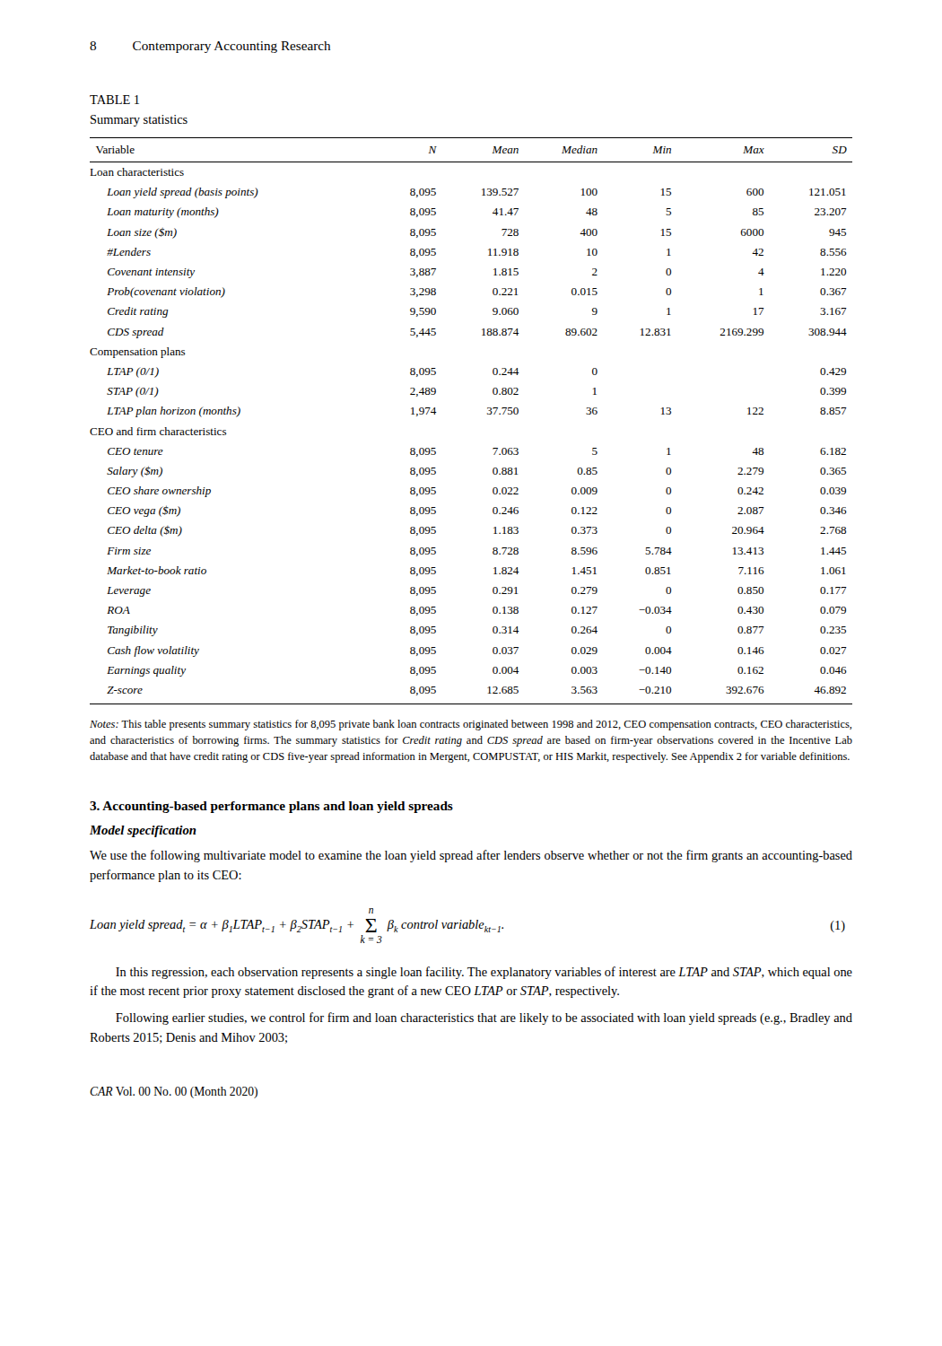8 Contemporary Accounting Research
TABLE 1
Summary statistics
| Variable | N | Mean | Median | Min | Max | SD |
| --- | --- | --- | --- | --- | --- | --- |
| Loan characteristics | | | | | | |
| Loan yield spread (basis points) | 8,095 | 139.527 | 100 | 15 | 600 | 121.051 |
| Loan maturity (months) | 8,095 | 41.47 | 48 | 5 | 85 | 23.207 |
| Loan size ($m) | 8,095 | 728 | 400 | 15 | 6000 | 945 |
| #Lenders | 8,095 | 11.918 | 10 | 1 | 42 | 8.556 |
| Covenant intensity | 3,887 | 1.815 | 2 | 0 | 4 | 1.220 |
| Prob(covenant violation) | 3,298 | 0.221 | 0.015 | 0 | 1 | 0.367 |
| Credit rating | 9,590 | 9.060 | 9 | 1 | 17 | 3.167 |
| CDS spread | 5,445 | 188.874 | 89.602 | 12.831 | 2169.299 | 308.944 |
| Compensation plans | | | | | | |
| LTAP (0/1) | 8,095 | 0.244 | 0 | | | 0.429 |
| STAP (0/1) | 2,489 | 0.802 | 1 | | | 0.399 |
| LTAP plan horizon (months) | 1,974 | 37.750 | 36 | 13 | 122 | 8.857 |
| CEO and firm characteristics | | | | | | |
| CEO tenure | 8,095 | 7.063 | 5 | 1 | 48 | 6.182 |
| Salary ($m) | 8,095 | 0.881 | 0.85 | 0 | 2.279 | 0.365 |
| CEO share ownership | 8,095 | 0.022 | 0.009 | 0 | 0.242 | 0.039 |
| CEO vega ($m) | 8,095 | 0.246 | 0.122 | 0 | 2.087 | 0.346 |
| CEO delta ($m) | 8,095 | 1.183 | 0.373 | 0 | 20.964 | 2.768 |
| Firm size | 8,095 | 8.728 | 8.596 | 5.784 | 13.413 | 1.445 |
| Market-to-book ratio | 8,095 | 1.824 | 1.451 | 0.851 | 7.116 | 1.061 |
| Leverage | 8,095 | 0.291 | 0.279 | 0 | 0.850 | 0.177 |
| ROA | 8,095 | 0.138 | 0.127 | −0.034 | 0.430 | 0.079 |
| Tangibility | 8,095 | 0.314 | 0.264 | 0 | 0.877 | 0.235 |
| Cash flow volatility | 8,095 | 0.037 | 0.029 | 0.004 | 0.146 | 0.027 |
| Earnings quality | 8,095 | 0.004 | 0.003 | −0.140 | 0.162 | 0.046 |
| Z-score | 8,095 | 12.685 | 3.563 | −0.210 | 392.676 | 46.892 |
Notes: This table presents summary statistics for 8,095 private bank loan contracts originated between 1998 and 2012, CEO compensation contracts, CEO characteristics, and characteristics of borrowing firms. The summary statistics for Credit rating and CDS spread are based on firm-year observations covered in the Incentive Lab database and that have credit rating or CDS five-year spread information in Mergent, COMPUSTAT, or HIS Markit, respectively. See Appendix 2 for variable definitions.
3. Accounting-based performance plans and loan yield spreads
Model specification
We use the following multivariate model to examine the loan yield spread after lenders observe whether or not the firm grants an accounting-based performance plan to its CEO:
Loan yield spreadt = α + β1LTAPt−1 + β2STAPt−1 + nΣk = 3 βk control variablekt−1. (1)
In this regression, each observation represents a single loan facility. The explanatory variables of interest are LTAP and STAP, which equal one if the most recent prior proxy statement disclosed the grant of a new CEO LTAP or STAP, respectively.
Following earlier studies, we control for firm and loan characteristics that are likely to be associated with loan yield spreads (e.g., Bradley and Roberts 2015; Denis and Mihov 2003;
CAR Vol. 00 No. 00 (Month 2020)